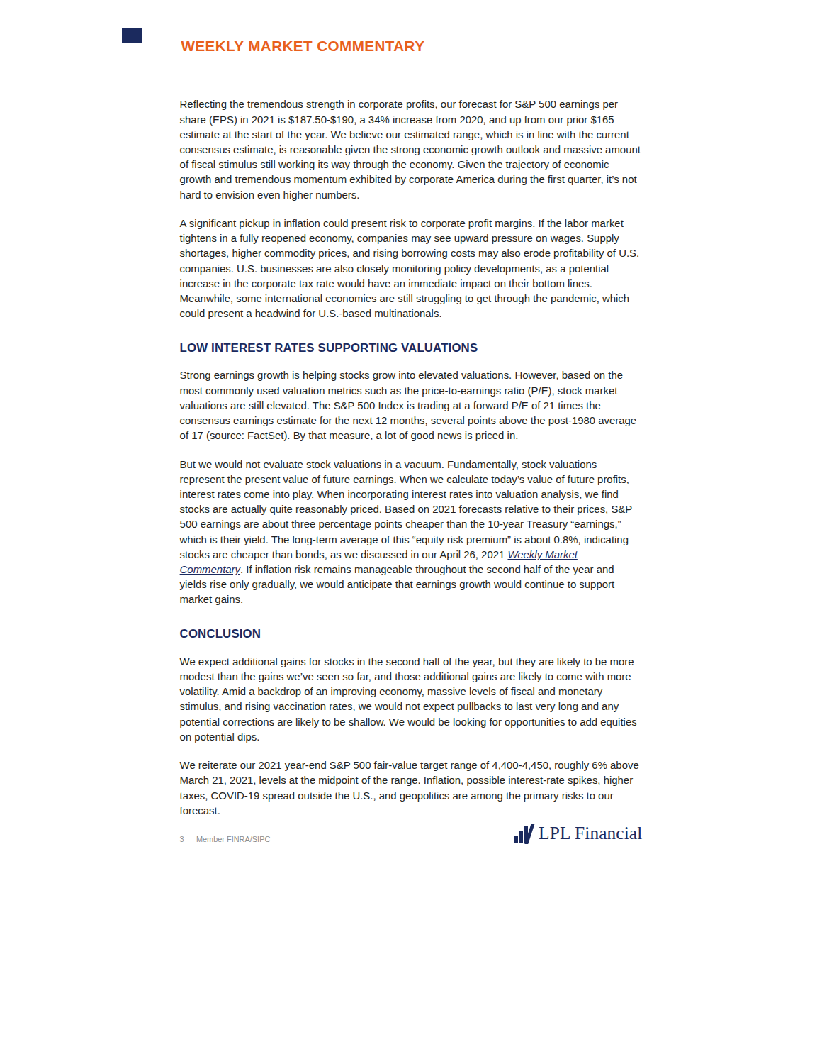WEEKLY MARKET COMMENTARY
Reflecting the tremendous strength in corporate profits, our forecast for S&P 500 earnings per share (EPS) in 2021 is $187.50-$190, a 34% increase from 2020, and up from our prior $165 estimate at the start of the year. We believe our estimated range, which is in line with the current consensus estimate, is reasonable given the strong economic growth outlook and massive amount of fiscal stimulus still working its way through the economy. Given the trajectory of economic growth and tremendous momentum exhibited by corporate America during the first quarter, it’s not hard to envision even higher numbers.
A significant pickup in inflation could present risk to corporate profit margins. If the labor market tightens in a fully reopened economy, companies may see upward pressure on wages. Supply shortages, higher commodity prices, and rising borrowing costs may also erode profitability of U.S. companies. U.S. businesses are also closely monitoring policy developments, as a potential increase in the corporate tax rate would have an immediate impact on their bottom lines. Meanwhile, some international economies are still struggling to get through the pandemic, which could present a headwind for U.S.-based multinationals.
LOW INTEREST RATES SUPPORTING VALUATIONS
Strong earnings growth is helping stocks grow into elevated valuations. However, based on the most commonly used valuation metrics such as the price-to-earnings ratio (P/E), stock market valuations are still elevated. The S&P 500 Index is trading at a forward P/E of 21 times the consensus earnings estimate for the next 12 months, several points above the post-1980 average of 17 (source: FactSet). By that measure, a lot of good news is priced in.
But we would not evaluate stock valuations in a vacuum. Fundamentally, stock valuations represent the present value of future earnings. When we calculate today’s value of future profits, interest rates come into play. When incorporating interest rates into valuation analysis, we find stocks are actually quite reasonably priced. Based on 2021 forecasts relative to their prices, S&P 500 earnings are about three percentage points cheaper than the 10-year Treasury “earnings,” which is their yield. The long-term average of this “equity risk premium” is about 0.8%, indicating stocks are cheaper than bonds, as we discussed in our April 26, 2021 Weekly Market Commentary. If inflation risk remains manageable throughout the second half of the year and yields rise only gradually, we would anticipate that earnings growth would continue to support market gains.
CONCLUSION
We expect additional gains for stocks in the second half of the year, but they are likely to be more modest than the gains we’ve seen so far, and those additional gains are likely to come with more volatility. Amid a backdrop of an improving economy, massive levels of fiscal and monetary stimulus, and rising vaccination rates, we would not expect pullbacks to last very long and any potential corrections are likely to be shallow. We would be looking for opportunities to add equities on potential dips.
We reiterate our 2021 year-end S&P 500 fair-value target range of 4,400-4,450, roughly 6% above March 21, 2021, levels at the midpoint of the range. Inflation, possible interest-rate spikes, higher taxes, COVID-19 spread outside the U.S., and geopolitics are among the primary risks to our forecast.
3 Member FINRA/SIPC
LPL Financial